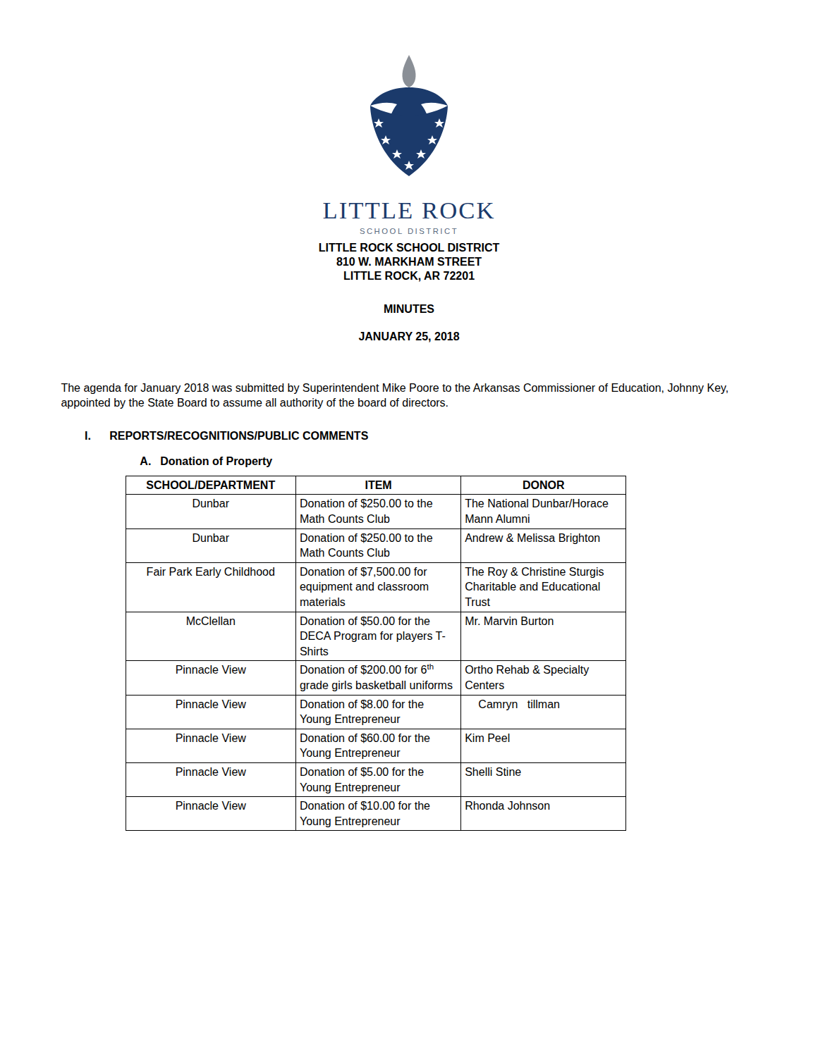LITTLE ROCK
SCHOOL DISTRICT
LITTLE ROCK SCHOOL DISTRICT
810 W. MARKHAM STREET
LITTLE ROCK, AR 72201
MINUTES
JANUARY 25, 2018
The agenda for January 2018 was submitted by Superintendent Mike Poore to the Arkansas Commissioner of Education, Johnny Key, appointed by the State Board to assume all authority of the board of directors.
I. REPORTS/RECOGNITIONS/PUBLIC COMMENTS
A. Donation of Property
| SCHOOL/DEPARTMENT | ITEM | DONOR |
| --- | --- | --- |
| Dunbar | Donation of $250.00 to the Math Counts Club | The National Dunbar/Horace Mann Alumni |
| Dunbar | Donation of $250.00 to the Math Counts Club | Andrew & Melissa Brighton |
| Fair Park Early Childhood | Donation of $7,500.00 for equipment and classroom materials | The Roy & Christine Sturgis Charitable and Educational Trust |
| McClellan | Donation of $50.00 for the DECA Program for players T-Shirts | Mr. Marvin Burton |
| Pinnacle View | Donation of $200.00 for 6 th grade girls basketball uniforms | Ortho Rehab & Specialty Centers |
| Pinnacle View | Donation of $8.00 for the Young Entrepreneur | Camryn tillman |
| Pinnacle View | Donation of $60.00 for the Young Entrepreneur | Kim Peel |
| Pinnacle View | Donation of $5.00 for the Young Entrepreneur | Shelli Stine |
| Pinnacle View | Donation of $10.00 for the Young Entrepreneur | Rhonda Johnson |